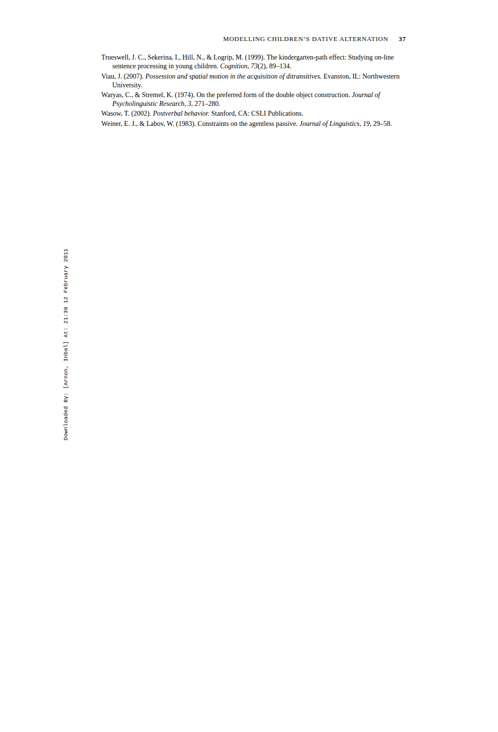Downloaded By: [Arnon, Inbal] At: 21:39 12 February 2011
Modelling children’s dative alternation 37
Trueswell, J. C., Sekerina, I., Hill, N., & Logrip, M. (1999). The kindergarten-path effect: Studying on-line sentence processing in young children. Cognition, 73(2), 89–134.
Viau, J. (2007). Possession and spatial motion in the acquisition of ditransitives. Evanston, IL: Northwestern University.
Waryas, C., & Stremel, K. (1974). On the preferred form of the double object construction. Journal of Psycholinguistic Research, 3, 271–280.
Wasow, T. (2002). Postverbal behavior. Stanford, CA: CSLI Publications.
Weiner, E. J., & Labov, W. (1983). Constraints on the agentless passive. Journal of Linguistics, 19, 29–58.